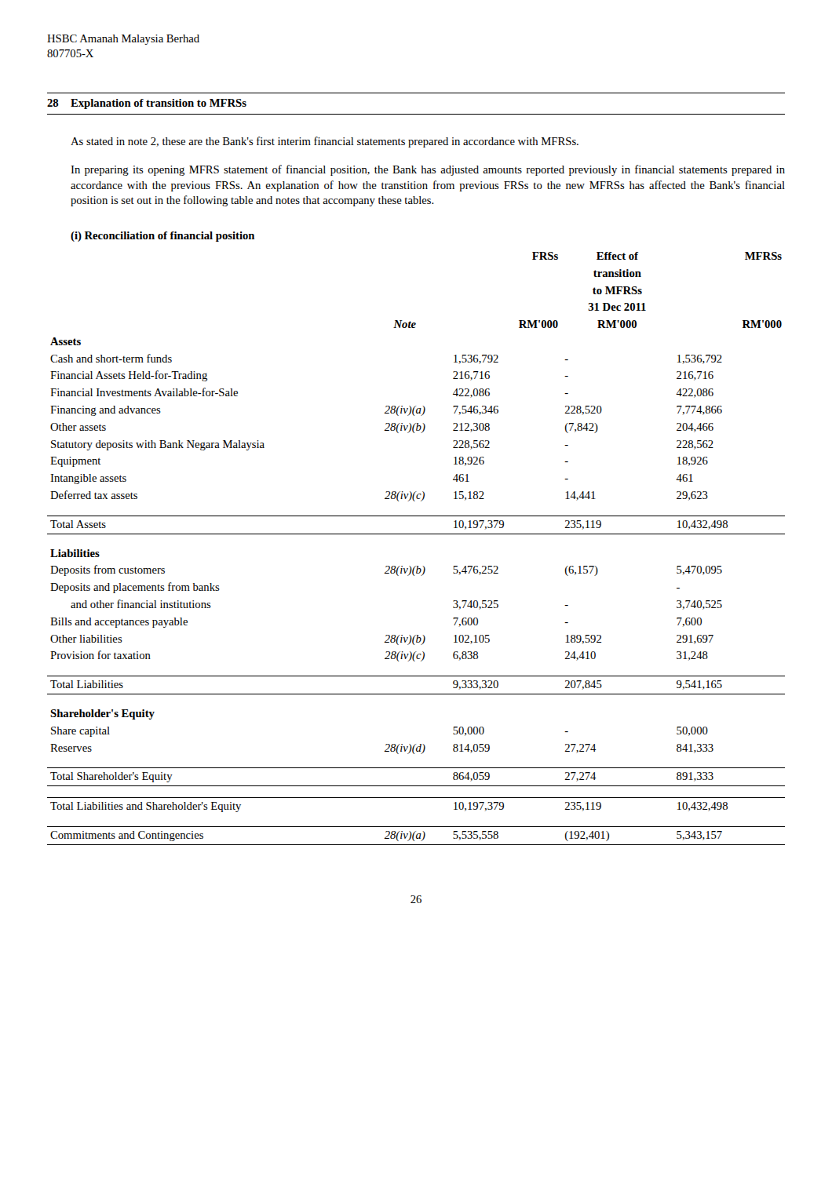HSBC Amanah Malaysia Berhad
807705-X
28 Explanation of transition to MFRSs
As stated in note 2, these are the Bank's first interim financial statements prepared in accordance with MFRSs.
In preparing its opening MFRS statement of financial position, the Bank has adjusted amounts reported previously in financial statements prepared in accordance with the previous FRSs. An explanation of how the transtition from previous FRSs to the new MFRSs has affected the Bank's financial position is set out in the following table and notes that accompany these tables.
(i) Reconciliation of financial position
| | | FRSs | Effect of | MFRSs |
| | | | transition | |
| | | | to MFRSs | |
| | | | 31 Dec 2011 | |
| | Note | RM'000 | RM'000 | RM'000 |
| Assets | | | | |
| Cash and short-term funds | | 1,536,792 | - | 1,536,792 |
| Financial Assets Held-for-Trading | | 216,716 | - | 216,716 |
| Financial Investments Available-for-Sale | | 422,086 | - | 422,086 |
| Financing and advances | 28(iv)(a) | 7,546,346 | 228,520 | 7,774,866 |
| Other assets | 28(iv)(b) | 212,308 | (7,842) | 204,466 |
| Statutory deposits with Bank Negara Malaysia | | 228,562 | - | 228,562 |
| Equipment | | 18,926 | - | 18,926 |
| Intangible assets | | 461 | - | 461 |
| Deferred tax assets | 28(iv)(c) | 15,182 | 14,441 | 29,623 |
| Total Assets | | 10,197,379 | 235,119 | 10,432,498 |
| Liabilities | | | | |
| Deposits from customers | 28(iv)(b) | 5,476,252 | (6,157) | 5,470,095 |
| Deposits and placements from banks | | | | - |
| and other financial institutions | | 3,740,525 | - | 3,740,525 |
| Bills and acceptances payable | | 7,600 | - | 7,600 |
| Other liabilities | 28(iv)(b) | 102,105 | 189,592 | 291,697 |
| Provision for taxation | 28(iv)(c) | 6,838 | 24,410 | 31,248 |
| Total Liabilities | | 9,333,320 | 207,845 | 9,541,165 |
| Shareholder's Equity | | | | |
| Share capital | | 50,000 | - | 50,000 |
| Reserves | 28(iv)(d) | 814,059 | 27,274 | 841,333 |
| Total Shareholder's Equity | | 864,059 | 27,274 | 891,333 |
| Total Liabilities and Shareholder's Equity | | 10,197,379 | 235,119 | 10,432,498 |
| Commitments and Contingencies | 28(iv)(a) | 5,535,558 | (192,401) | 5,343,157 |
26